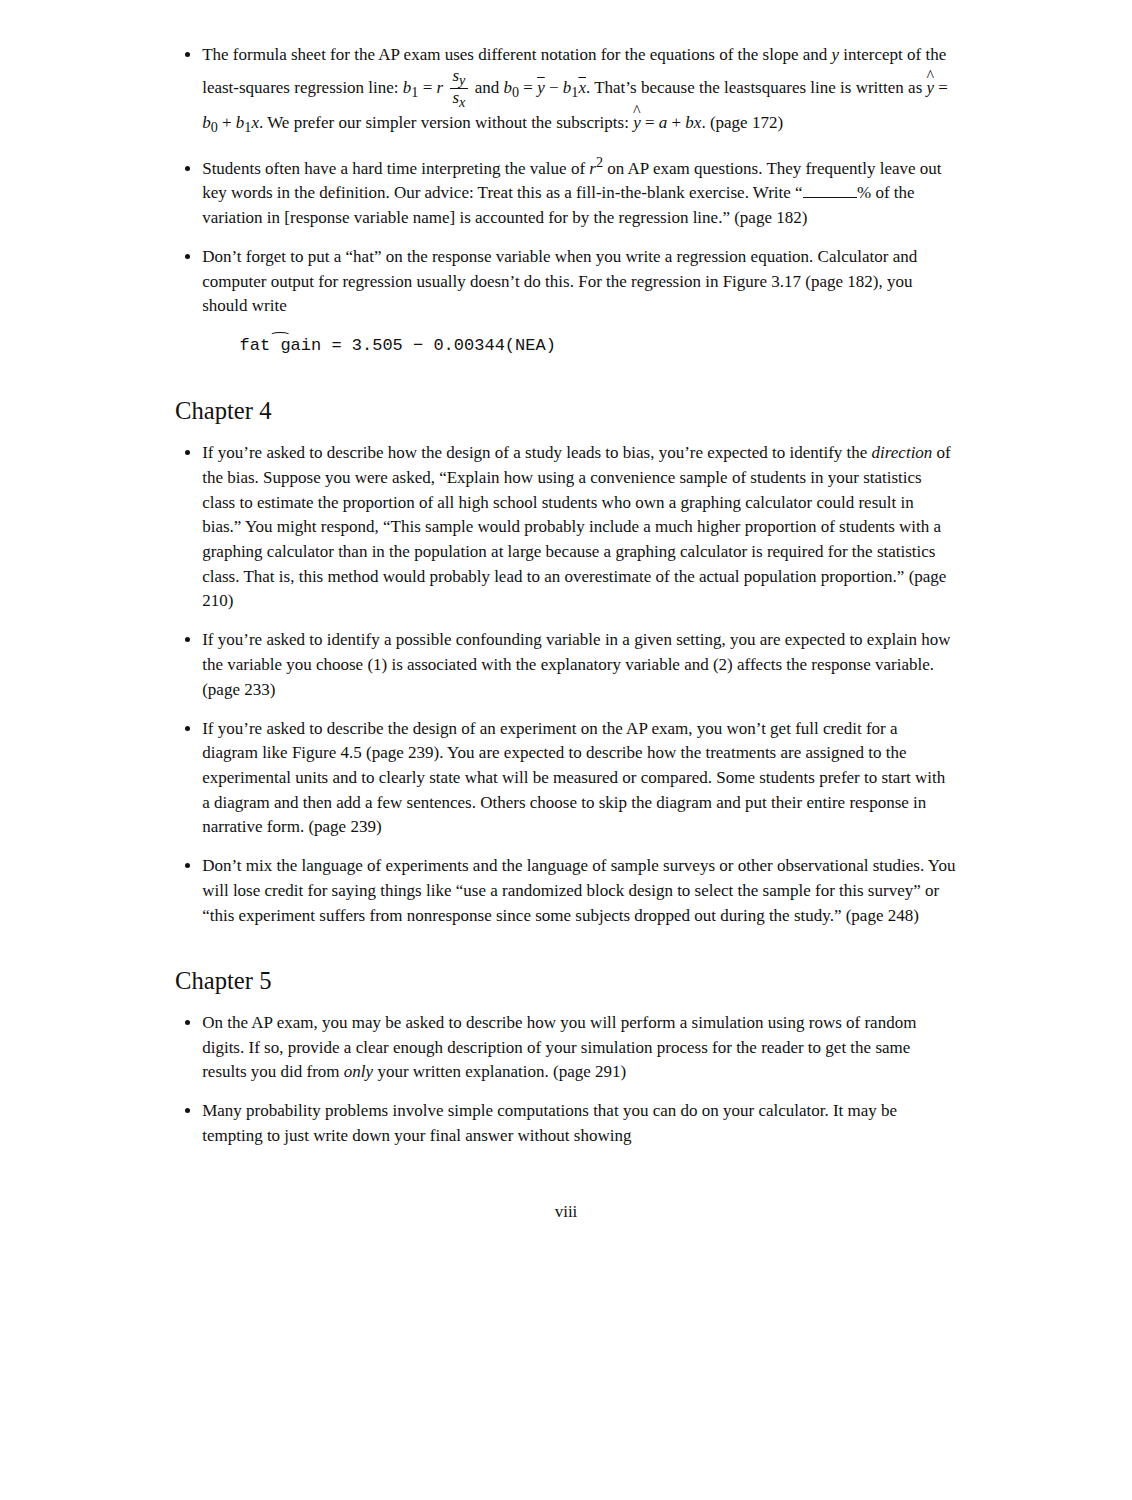The formula sheet for the AP exam uses different notation for the equations of the slope and y intercept of the least-squares regression line: b1 = r sy sx and b0 = y − b1x. That’s because the leastsquares line is written as y = b0 + b1x. We prefer our simpler version without the subscripts: y = a + bx. (page 172)
Students often have a hard time interpreting the value of r2 on AP exam questions. They frequently leave out key words in the definition. Our advice: Treat this as a fill-in-the-blank exercise. Write “ % of the variation in [response variable name] is accounted for by the regression line.” (page 182)
Don’t forget to put a “hat” on the response variable when you write a regression equation. Calculator and computer output for regression usually doesn’t do this. For the regression in Figure 3.17 (page 182), you should write
fat gain = 3.505 − 0.00344(NEA)
Chapter 4
If you’re asked to describe how the design of a study leads to bias, you’re expected to identify the direction of the bias. Suppose you were asked, “Explain how using a convenience sample of students in your statistics class to estimate the proportion of all high school students who own a graphing calculator could result in bias.” You might respond, “This sample would probably include a much higher proportion of students with a graphing calculator than in the population at large because a graphing calculator is required for the statistics class. That is, this method would probably lead to an overestimate of the actual population proportion.” (page 210)
If you’re asked to identify a possible confounding variable in a given setting, you are expected to explain how the variable you choose (1) is associated with the explanatory variable and (2) affects the response variable. (page 233)
If you’re asked to describe the design of an experiment on the AP exam, you won’t get full credit for a diagram like Figure 4.5 (page 239). You are expected to describe how the treatments are assigned to the experimental units and to clearly state what will be measured or compared. Some students prefer to start with a diagram and then add a few sentences. Others choose to skip the diagram and put their entire response in narrative form. (page 239)
Don’t mix the language of experiments and the language of sample surveys or other observational studies. You will lose credit for saying things like “use a randomized block design to select the sample for this survey” or “this experiment suffers from nonresponse since some subjects dropped out during the study.” (page 248)
Chapter 5
On the AP exam, you may be asked to describe how you will perform a simulation using rows of random digits. If so, provide a clear enough description of your simulation process for the reader to get the same results you did from only your written explanation. (page 291)
Many probability problems involve simple computations that you can do on your calculator. It may be tempting to just write down your final answer without showing
viii